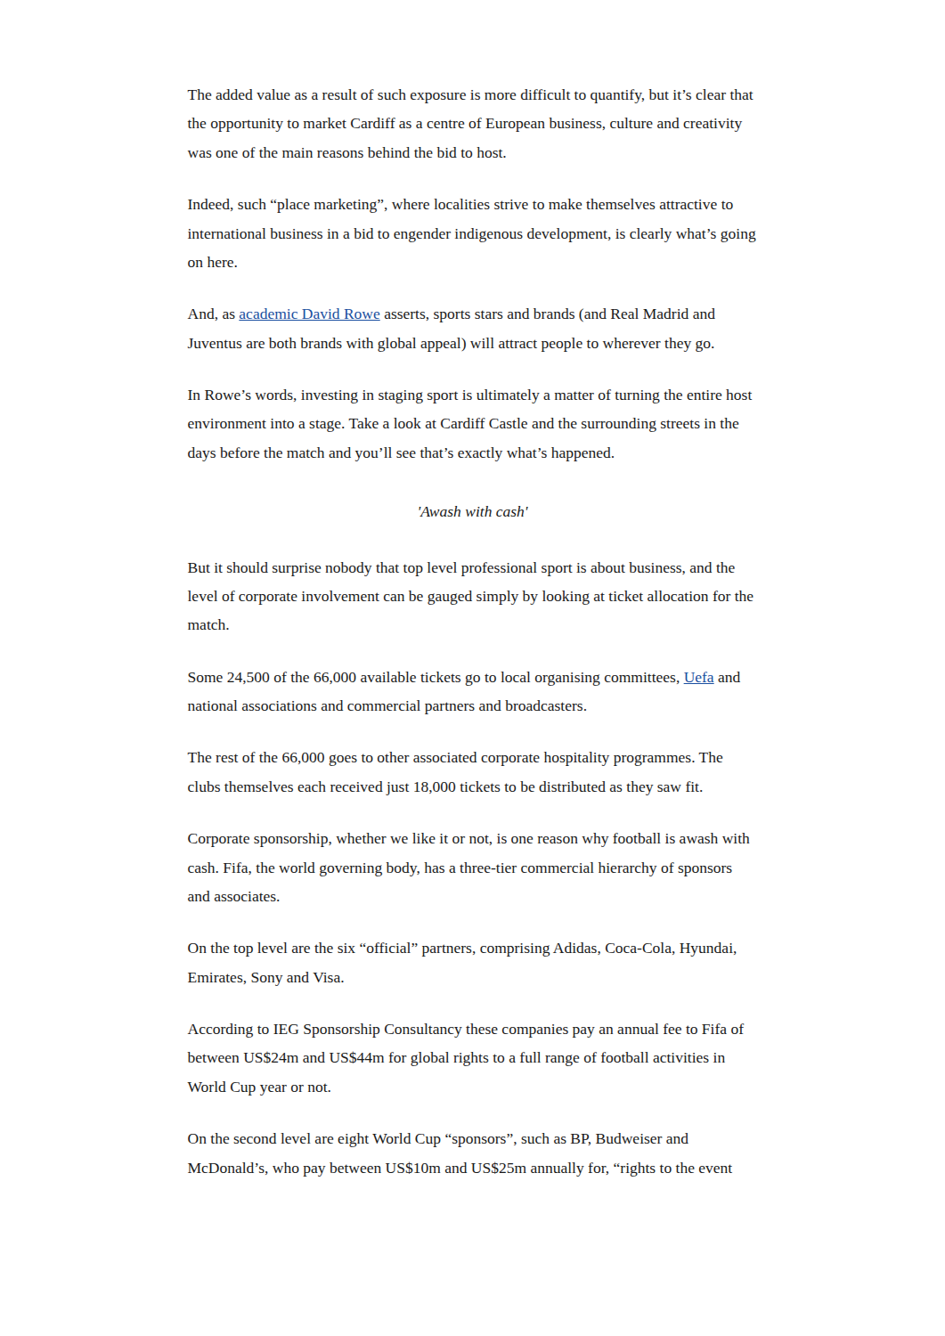The added value as a result of such exposure is more difficult to quantify, but it’s clear that the opportunity to market Cardiff as a centre of European business, culture and creativity was one of the main reasons behind the bid to host.
Indeed, such “place marketing”, where localities strive to make themselves attractive to international business in a bid to engender indigenous development, is clearly what’s going on here.
And, as academic David Rowe asserts, sports stars and brands (and Real Madrid and Juventus are both brands with global appeal) will attract people to wherever they go.
In Rowe’s words, investing in staging sport is ultimately a matter of turning the entire host environment into a stage. Take a look at Cardiff Castle and the surrounding streets in the days before the match and you’ll see that’s exactly what’s happened.
'Awash with cash'
But it should surprise nobody that top level professional sport is about business, and the level of corporate involvement can be gauged simply by looking at ticket allocation for the match.
Some 24,500 of the 66,000 available tickets go to local organising committees, Uefa and national associations and commercial partners and broadcasters.
The rest of the 66,000 goes to other associated corporate hospitality programmes. The clubs themselves each received just 18,000 tickets to be distributed as they saw fit.
Corporate sponsorship, whether we like it or not, is one reason why football is awash with cash. Fifa, the world governing body, has a three-tier commercial hierarchy of sponsors and associates.
On the top level are the six “official” partners, comprising Adidas, Coca-Cola, Hyundai, Emirates, Sony and Visa.
According to IEG Sponsorship Consultancy these companies pay an annual fee to Fifa of between US$24m and US$44m for global rights to a full range of football activities in World Cup year or not.
On the second level are eight World Cup “sponsors”, such as BP, Budweiser and McDonald’s, who pay between US$10m and US$25m annually for, “rights to the event